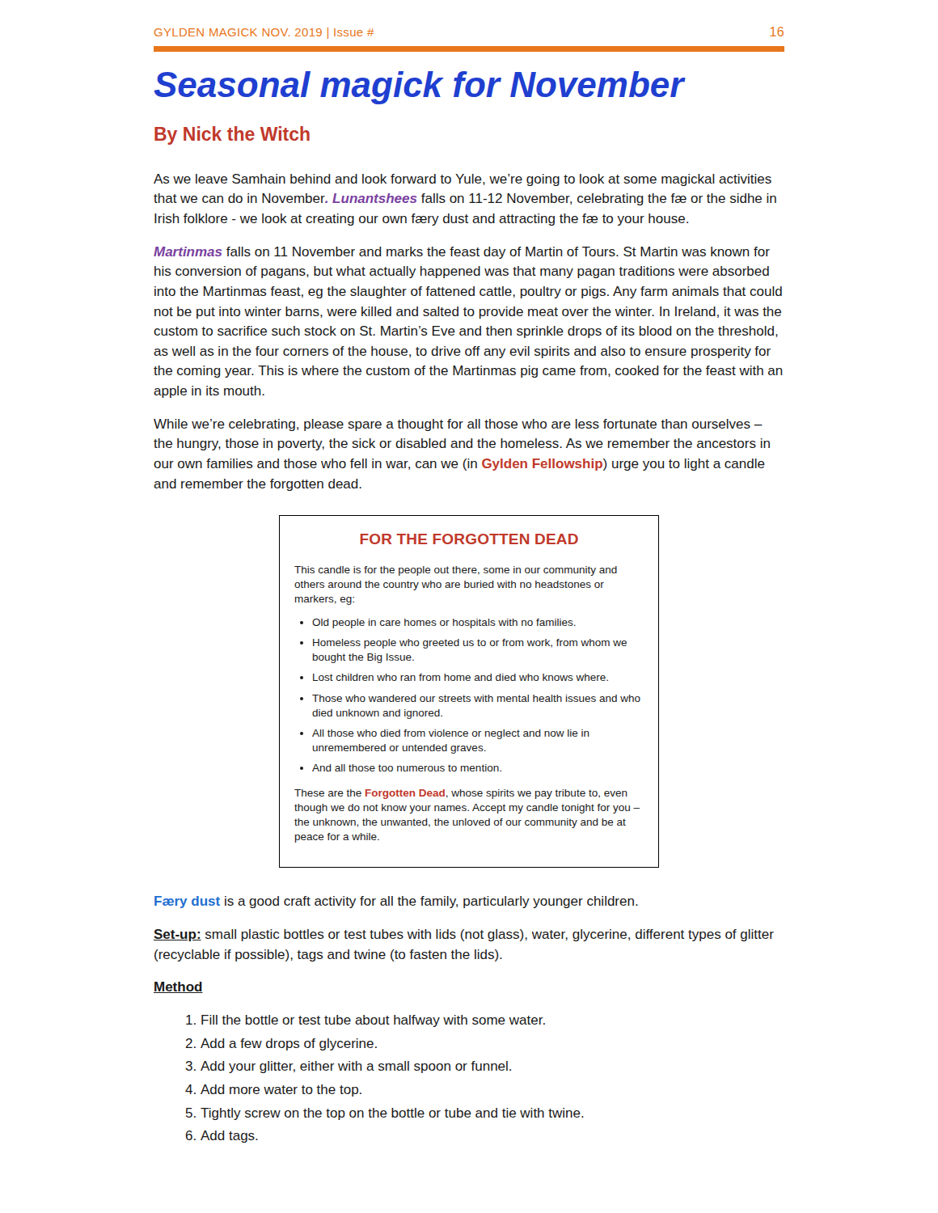Gylden Magick Nov. 2019 | Issue #
16
Seasonal magick for November
By Nick the Witch
As we leave Samhain behind and look forward to Yule, we’re going to look at some magickal activities that we can do in November. Lunantshees falls on 11-12 November, celebrating the fæ or the sidhe in Irish folklore - we look at creating our own færy dust and attracting the fæ to your house.
Martinmas falls on 11 November and marks the feast day of Martin of Tours. St Martin was known for his conversion of pagans, but what actually happened was that many pagan traditions were absorbed into the Martinmas feast, eg the slaughter of fattened cattle, poultry or pigs. Any farm animals that could not be put into winter barns, were killed and salted to provide meat over the winter. In Ireland, it was the custom to sacrifice such stock on St. Martin’s Eve and then sprinkle drops of its blood on the threshold, as well as in the four corners of the house, to drive off any evil spirits and also to ensure prosperity for the coming year. This is where the custom of the Martinmas pig came from, cooked for the feast with an apple in its mouth.
While we’re celebrating, please spare a thought for all those who are less fortunate than ourselves – the hungry, those in poverty, the sick or disabled and the homeless. As we remember the ancestors in our own families and those who fell in war, can we (in Gylden Fellowship) urge you to light a candle and remember the forgotten dead.
FOR THE FORGOTTEN DEAD
This candle is for the people out there, some in our community and others around the country who are buried with no headstones or markers, eg:
Old people in care homes or hospitals with no families.
Homeless people who greeted us to or from work, from whom we bought the Big Issue.
Lost children who ran from home and died who knows where.
Those who wandered our streets with mental health issues and who died unknown and ignored.
All those who died from violence or neglect and now lie in unremembered or untended graves.
And all those too numerous to mention.
These are the Forgotten Dead, whose spirits we pay tribute to, even though we do not know your names. Accept my candle tonight for you – the unknown, the unwanted, the unloved of our community and be at peace for a while.
Færy dust is a good craft activity for all the family, particularly younger children.
Set-up: small plastic bottles or test tubes with lids (not glass), water, glycerine, different types of glitter (recyclable if possible), tags and twine (to fasten the lids).
Method
Fill the bottle or test tube about halfway with some water.
Add a few drops of glycerine.
Add your glitter, either with a small spoon or funnel.
Add more water to the top.
Tightly screw on the top on the bottle or tube and tie with twine.
Add tags.